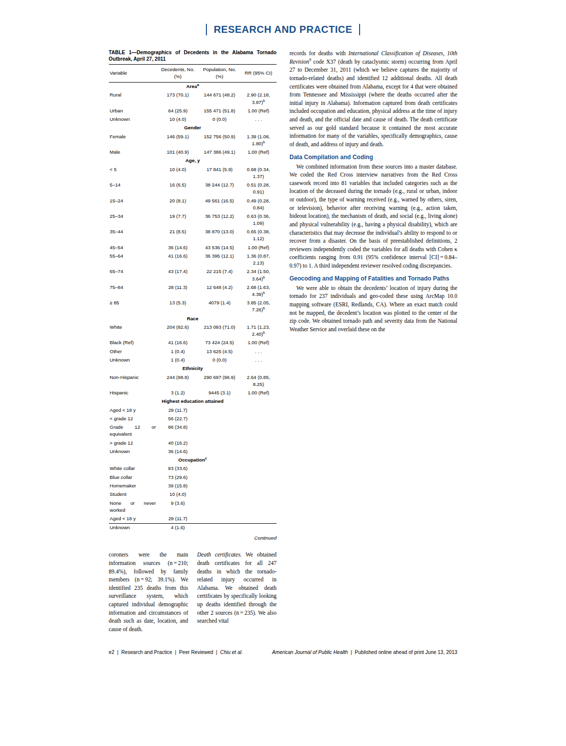RESEARCH AND PRACTICE
TABLE 1—Demographics of Decedents in the Alabama Tornado Outbreak, April 27, 2011
| Variable | Decedents, No. (%) | Population, No. (%) | RR (95% CI) |
| --- | --- | --- | --- |
| Area a |
| Rural | 173 (70.1) | 144 671 (48.2) | 2.90 (2.18, 3.87) b |
| Urban | 64 (25.9) | 155 471 (51.8) | 1.00 (Ref) |
| Unknown | 10 (4.0) | 0 (0.0) | . . . |
| Gender |
| Female | 146 (59.1) | 152 756 (50.9) | 1.39 (1.08, 1.80) b |
| Male | 101 (40.9) | 147 386 (49.1) | 1.00 (Ref) |
| Age, y |
| < 5 | 10 (4.0) | 17 841 (5.9) | 0.68 (0.34, 1.37) |
| 5–14 | 16 (6.5) | 38 244 (12.7) | 0.51 (0.28, 0.91) |
| 15–24 | 20 (8.1) | 49 561 (16.5) | 0.49 (0.28, 0.84) |
| 25–34 | 19 (7.7) | 36 753 (12.2) | 0.63 (0.36, 1.09) |
| 35–44 | 21 (8.5) | 38 870 (13.0) | 0.65 (0.38, 1.12) |
| 45–54 | 36 (14.6) | 43 536 (14.5) | 1.00 (Ref) |
| 55–64 | 41 (16.6) | 36 395 (12.1) | 1.36 (0.87, 2.13) |
| 65–74 | 43 (17.4) | 22 215 (7.4) | 2.34 (1.50, 3.64) b |
| 75–84 | 28 (11.3) | 12 648 (4.2) | 2.68 (1.63, 4.39) b |
| ≥ 85 | 13 (5.3) | 4079 (1.4) | 3.85 (2.05, 7.26) b |
| Race |
| White | 204 (82.6) | 213 093 (71.0) | 1.71 (1.23, 2.40) b |
| Black (Ref) | 41 (16.6) | 73 424 (24.5) | 1.00 (Ref) |
| Other | 1 (0.4) | 13 625 (4.5) | . . . |
| Unknown | 1 (0.4) | 0 (0.0) | . . . |
| Ethnicity |
| Non-Hispanic | 244 (98.8) | 290 697 (96.9) | 2.64 (0.85, 8.25) |
| Hispanic | 3 (1.2) | 9445 (3.1) | 1.00 (Ref) |
| Highest education attained |
| Aged < 18 y | 29 (11.7) | | |
| < grade 12 | 56 (22.7) | | |
| Grade 12 or equivalent | 86 (34.8) | | |
| > grade 12 | 40 (16.2) | | |
| Unknown | 36 (14.6) | | |
| Occupation c |
| White collar | 83 (33.6) | | |
| Blue collar | 73 (29.6) | | |
| Homemaker | 39 (15.8) | | |
| Student | 10 (4.0) | | |
| None or never worked | 9 (3.6) | | |
| Aged < 18 y | 29 (11.7) | | |
| Unknown | 4 (1.6) | | |
Continued
coroners were the main information sources (n = 210; 89.4%), followed by family members (n = 92; 39.1%). We identified 235 deaths from this surveillance system, which captured individual demographic information and circumstances of death such as date, location, and cause of death.
Death certificates. We obtained death certificates for all 247 deaths in which the tornado-related injury occurred in Alabama. We obtained death certificates by specifically looking up deaths identified through the other 2 sources (n = 235). We also searched vital
records for deaths with International Classification of Diseases, 10th Revision9 code X37 (death by cataclysmic storm) occurring from April 27 to December 31, 2011 (which we believe captures the majority of tornado-related deaths) and identified 12 additional deaths. All death certificates were obtained from Alabama, except for 4 that were obtained from Tennessee and Mississippi (where the deaths occurred after the initial injury in Alabama). Information captured from death certificates included occupation and education, physical address at the time of injury and death, and the official date and cause of death. The death certificate served as our gold standard because it contained the most accurate information for many of the variables, specifically demographics, cause of death, and address of injury and death.
Data Compilation and Coding
We combined information from these sources into a master database. We coded the Red Cross interview narratives from the Red Cross casework record into 81 variables that included categories such as the location of the deceased during the tornado (e.g., rural or urban, indoor or outdoor), the type of warning received (e.g., warned by others, siren, or television), behavior after receiving warning (e.g., action taken, hideout location), the mechanism of death, and social (e.g., living alone) and physical vulnerability (e.g., having a physical disability), which are characteristics that may decrease the individual’s ability to respond to or recover from a disaster. On the basis of preestablished definitions, 2 reviewers independently coded the variables for all deaths with Cohen κ coefficients ranging from 0.91 (95% confidence interval [CI] = 0.84–0.97) to 1. A third independent reviewer resolved coding discrepancies.
Geocoding and Mapping of Fatalities and Tornado Paths
We were able to obtain the decedents’ location of injury during the tornado for 237 individuals and geo-coded these using ArcMap 10.0 mapping software (ESRI, Redlands, CA). Where an exact match could not be mapped, the decedent’s location was plotted to the center of the zip code. We obtained tornado path and severity data from the National Weather Service and overlaid these on the
e2 | Research and Practice | Peer Reviewed | Chiu et al.
American Journal of Public Health | Published online ahead of print June 13, 2013